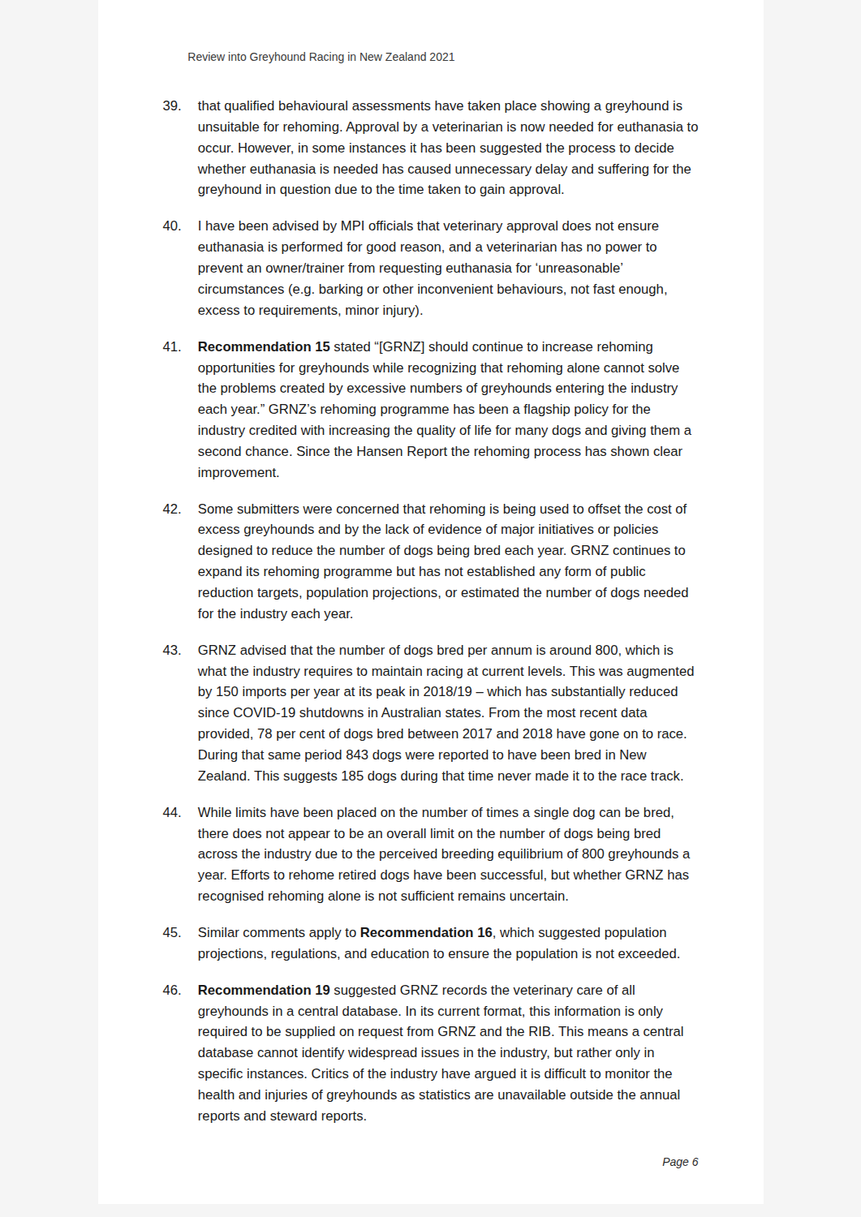Review into Greyhound Racing in New Zealand 2021
that qualified behavioural assessments have taken place showing a greyhound is unsuitable for rehoming. Approval by a veterinarian is now needed for euthanasia to occur. However, in some instances it has been suggested the process to decide whether euthanasia is needed has caused unnecessary delay and suffering for the greyhound in question due to the time taken to gain approval.
I have been advised by MPI officials that veterinary approval does not ensure euthanasia is performed for good reason, and a veterinarian has no power to prevent an owner/trainer from requesting euthanasia for ‘unreasonable’ circumstances (e.g. barking or other inconvenient behaviours, not fast enough, excess to requirements, minor injury).
Recommendation 15 stated “[GRNZ] should continue to increase rehoming opportunities for greyhounds while recognizing that rehoming alone cannot solve the problems created by excessive numbers of greyhounds entering the industry each year.” GRNZ’s rehoming programme has been a flagship policy for the industry credited with increasing the quality of life for many dogs and giving them a second chance. Since the Hansen Report the rehoming process has shown clear improvement.
Some submitters were concerned that rehoming is being used to offset the cost of excess greyhounds and by the lack of evidence of major initiatives or policies designed to reduce the number of dogs being bred each year. GRNZ continues to expand its rehoming programme but has not established any form of public reduction targets, population projections, or estimated the number of dogs needed for the industry each year.
GRNZ advised that the number of dogs bred per annum is around 800, which is what the industry requires to maintain racing at current levels. This was augmented by 150 imports per year at its peak in 2018/19 – which has substantially reduced since COVID-19 shutdowns in Australian states. From the most recent data provided, 78 per cent of dogs bred between 2017 and 2018 have gone on to race. During that same period 843 dogs were reported to have been bred in New Zealand. This suggests 185 dogs during that time never made it to the race track.
While limits have been placed on the number of times a single dog can be bred, there does not appear to be an overall limit on the number of dogs being bred across the industry due to the perceived breeding equilibrium of 800 greyhounds a year. Efforts to rehome retired dogs have been successful, but whether GRNZ has recognised rehoming alone is not sufficient remains uncertain.
Similar comments apply to Recommendation 16, which suggested population projections, regulations, and education to ensure the population is not exceeded.
Recommendation 19 suggested GRNZ records the veterinary care of all greyhounds in a central database. In its current format, this information is only required to be supplied on request from GRNZ and the RIB. This means a central database cannot identify widespread issues in the industry, but rather only in specific instances. Critics of the industry have argued it is difficult to monitor the health and injuries of greyhounds as statistics are unavailable outside the annual reports and steward reports.
Page 6